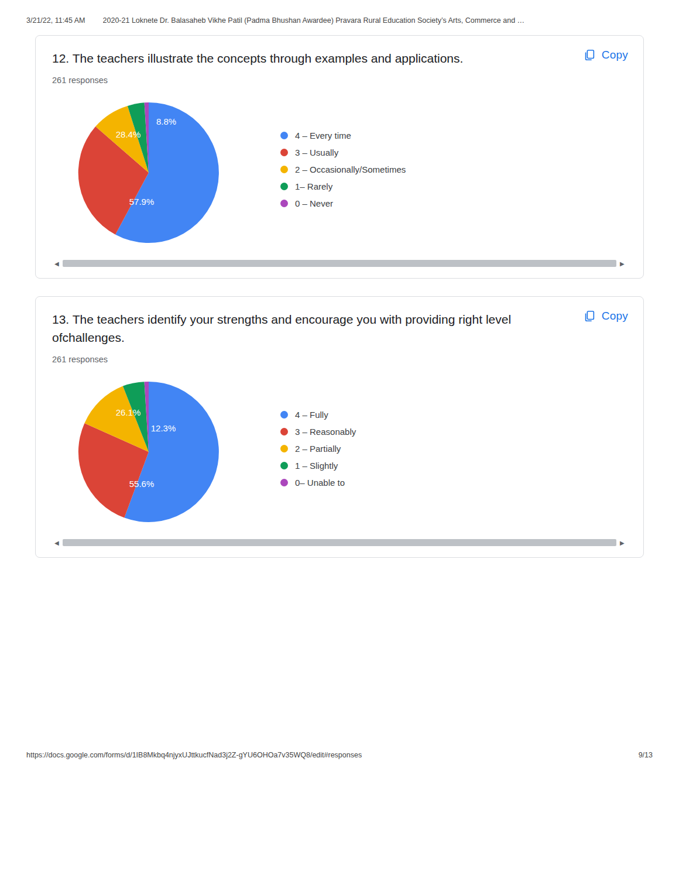3/21/22, 11:45 AM
2020-21 Loknete Dr. Balasaheb Vikhe Patil (Padma Bhushan Awardee) Pravara Rural Education Society’s Arts, Commerce and …
Copy
12. The teachers illustrate the concepts through examples and applications.
261 responses
57.9% 28.4% 8.8%
4 – Every time
3 – Usually
2 – Occasionally/Sometimes
1– Rarely
0 – Never
◀
▶
Copy
13. The teachers identify your strengths and encourage you with providing right level ofchallenges.
261 responses
55.6% 26.1% 12.3%
4 – Fully
3 – Reasonably
2 – Partially
1 – Slightly
0– Unable to
◀
▶
https://docs.google.com/forms/d/1IB8Mkbq4njyxUJttkucfNad3j2Z-gYU6OHOa7v35WQ8/edit#responses
9/13